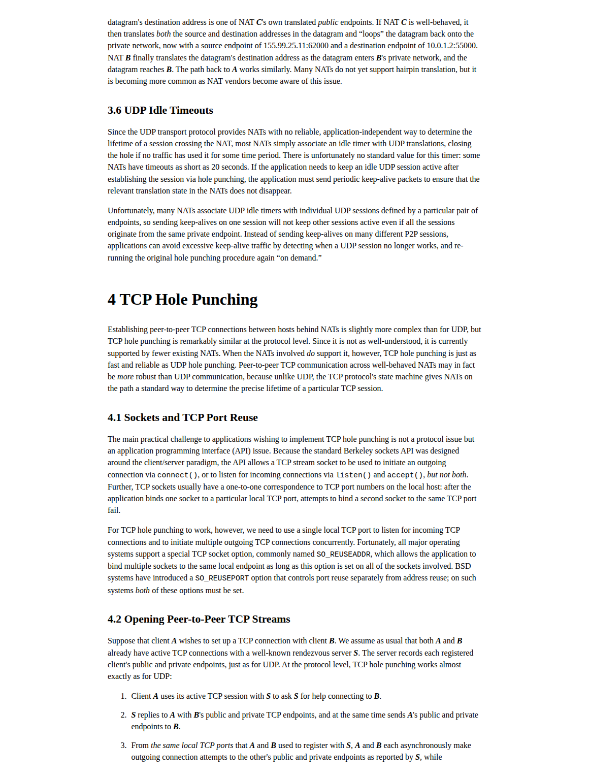datagram's destination address is one of NAT C's own translated public endpoints. If NAT C is well-behaved, it then translates both the source and destination addresses in the datagram and “loops” the datagram back onto the private network, now with a source endpoint of 155.99.25.11:62000 and a destination endpoint of 10.0.1.2:55000. NAT B finally translates the datagram's destination address as the datagram enters B's private network, and the datagram reaches B. The path back to A works similarly. Many NATs do not yet support hairpin translation, but it is becoming more common as NAT vendors become aware of this issue.
3.6 UDP Idle Timeouts
Since the UDP transport protocol provides NATs with no reliable, application-independent way to determine the lifetime of a session crossing the NAT, most NATs simply associate an idle timer with UDP translations, closing the hole if no traffic has used it for some time period. There is unfortunately no standard value for this timer: some NATs have timeouts as short as 20 seconds. If the application needs to keep an idle UDP session active after establishing the session via hole punching, the application must send periodic keep-alive packets to ensure that the relevant translation state in the NATs does not disappear.
Unfortunately, many NATs associate UDP idle timers with individual UDP sessions defined by a particular pair of endpoints, so sending keep-alives on one session will not keep other sessions active even if all the sessions originate from the same private endpoint. Instead of sending keep-alives on many different P2P sessions, applications can avoid excessive keep-alive traffic by detecting when a UDP session no longer works, and re-running the original hole punching procedure again “on demand.”
4 TCP Hole Punching
Establishing peer-to-peer TCP connections between hosts behind NATs is slightly more complex than for UDP, but TCP hole punching is remarkably similar at the protocol level. Since it is not as well-understood, it is currently supported by fewer existing NATs. When the NATs involved do support it, however, TCP hole punching is just as fast and reliable as UDP hole punching. Peer-to-peer TCP communication across well-behaved NATs may in fact be more robust than UDP communication, because unlike UDP, the TCP protocol's state machine gives NATs on the path a standard way to determine the precise lifetime of a particular TCP session.
4.1 Sockets and TCP Port Reuse
The main practical challenge to applications wishing to implement TCP hole punching is not a protocol issue but an application programming interface (API) issue. Because the standard Berkeley sockets API was designed around the client/server paradigm, the API allows a TCP stream socket to be used to initiate an outgoing connection via connect(), or to listen for incoming connections via listen() and accept(), but not both. Further, TCP sockets usually have a one-to-one correspondence to TCP port numbers on the local host: after the application binds one socket to a particular local TCP port, attempts to bind a second socket to the same TCP port fail.
For TCP hole punching to work, however, we need to use a single local TCP port to listen for incoming TCP connections and to initiate multiple outgoing TCP connections concurrently. Fortunately, all major operating systems support a special TCP socket option, commonly named SO_REUSEADDR, which allows the application to bind multiple sockets to the same local endpoint as long as this option is set on all of the sockets involved. BSD systems have introduced a SO_REUSEPORT option that controls port reuse separately from address reuse; on such systems both of these options must be set.
4.2 Opening Peer-to-Peer TCP Streams
Suppose that client A wishes to set up a TCP connection with client B. We assume as usual that both A and B already have active TCP connections with a well-known rendezvous server S. The server records each registered client's public and private endpoints, just as for UDP. At the protocol level, TCP hole punching works almost exactly as for UDP:
Client A uses its active TCP session with S to ask S for help connecting to B.
S replies to A with B's public and private TCP endpoints, and at the same time sends A's public and private endpoints to B.
From the same local TCP ports that A and B used to register with S, A and B each asynchronously make outgoing connection attempts to the other's public and private endpoints as reported by S, while